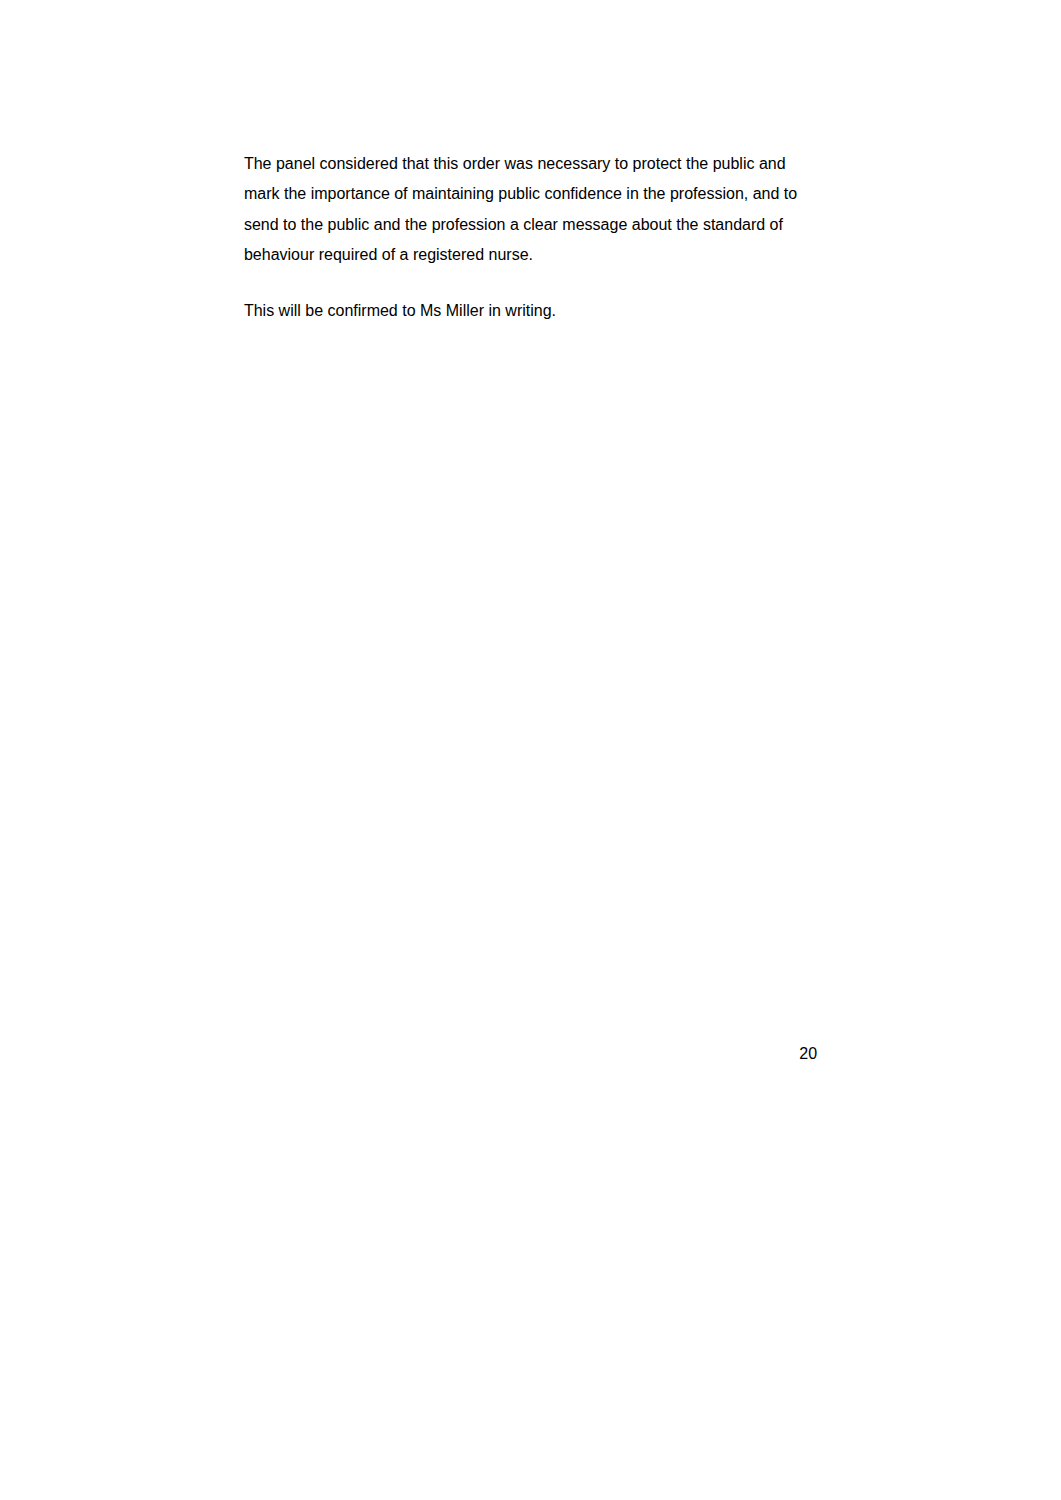The panel considered that this order was necessary to protect the public and mark the importance of maintaining public confidence in the profession, and to send to the public and the profession a clear message about the standard of behaviour required of a registered nurse.
This will be confirmed to Ms Miller in writing.
20